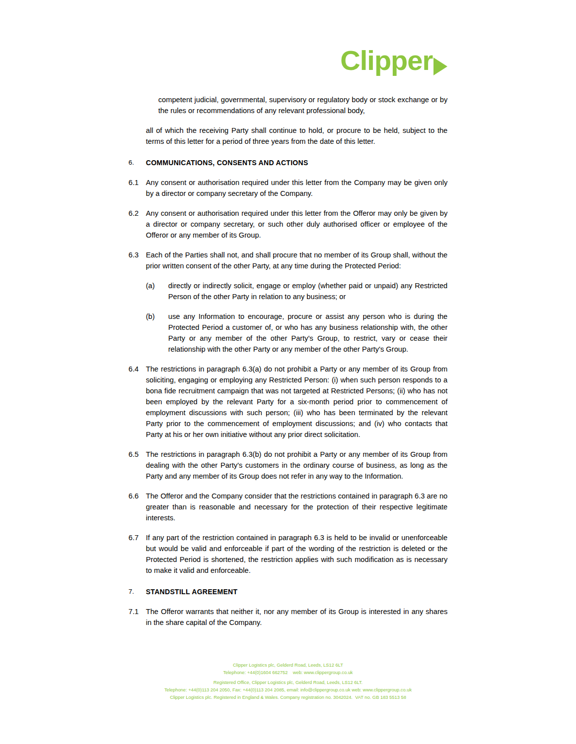Clipper
competent judicial, governmental, supervisory or regulatory body or stock exchange or by the rules or recommendations of any relevant professional body,
all of which the receiving Party shall continue to hold, or procure to be held, subject to the terms of this letter for a period of three years from the date of this letter.
6.
COMMUNICATIONS, CONSENTS AND ACTIONS
6.1
Any consent or authorisation required under this letter from the Company may be given only by a director or company secretary of the Company.
6.2
Any consent or authorisation required under this letter from the Offeror may only be given by a director or company secretary, or such other duly authorised officer or employee of the Offeror or any member of its Group.
6.3
Each of the Parties shall not, and shall procure that no member of its Group shall, without the prior written consent of the other Party, at any time during the Protected Period:
(a)
directly or indirectly solicit, engage or employ (whether paid or unpaid) any Restricted Person of the other Party in relation to any business; or
(b)
use any Information to encourage, procure or assist any person who is during the Protected Period a customer of, or who has any business relationship with, the other Party or any member of the other Party's Group, to restrict, vary or cease their relationship with the other Party or any member of the other Party's Group.
6.4
The restrictions in paragraph 6.3(a) do not prohibit a Party or any member of its Group from soliciting, engaging or employing any Restricted Person: (i) when such person responds to a bona fide recruitment campaign that was not targeted at Restricted Persons; (ii) who has not been employed by the relevant Party for a six-month period prior to commencement of employment discussions with such person; (iii) who has been terminated by the relevant Party prior to the commencement of employment discussions; and (iv) who contacts that Party at his or her own initiative without any prior direct solicitation.
6.5
The restrictions in paragraph 6.3(b) do not prohibit a Party or any member of its Group from dealing with the other Party's customers in the ordinary course of business, as long as the Party and any member of its Group does not refer in any way to the Information.
6.6
The Offeror and the Company consider that the restrictions contained in paragraph 6.3 are no greater than is reasonable and necessary for the protection of their respective legitimate interests.
6.7
If any part of the restriction contained in paragraph 6.3 is held to be invalid or unenforceable but would be valid and enforceable if part of the wording of the restriction is deleted or the Protected Period is shortened, the restriction applies with such modification as is necessary to make it valid and enforceable.
7.
STANDSTILL AGREEMENT
7.1
The Offeror warrants that neither it, nor any member of its Group is interested in any shares in the share capital of the Company.
Clipper Logistics plc, Gelderd Road, Leeds, LS12 6LT
Telephone: +44(0)1604 662752 web: www.clippergroup.co.uk
Registered Office, Clipper Logistics plc, Gelderd Road, Leeds, LS12 6LT.
Telephone: +44(0)113 204 2050, Fax: +44(0)113 204 2085, email: info@clippergroup.co.uk web: www.clippergroup.co.uk
Clipper Logistics plc. Registered in England & Wales. Company registration no. 3042024. VAT no. GB 183 5513 58